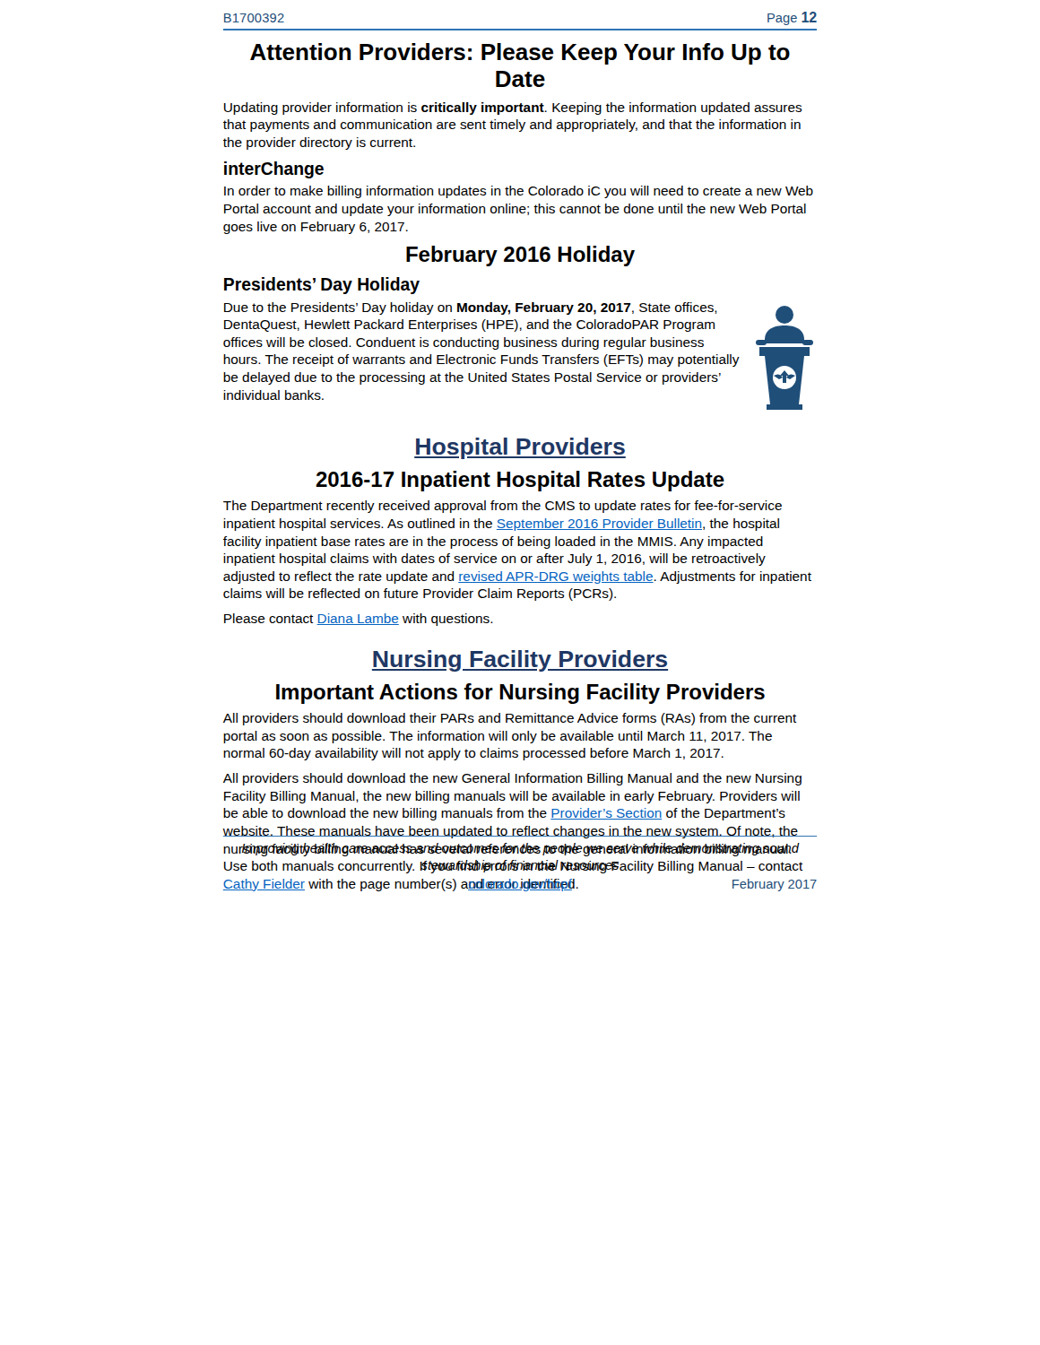B1700392
Page 12
Attention Providers: Please Keep Your Info Up to Date
Updating provider information is critically important. Keeping the information updated assures that payments and communication are sent timely and appropriately, and that the information in the provider directory is current.
interChange
In order to make billing information updates in the Colorado iC you will need to create a new Web Portal account and update your information online; this cannot be done until the new Web Portal goes live on February 6, 2017.
February 2016 Holiday
Presidents’ Day Holiday
Due to the Presidents’ Day holiday on Monday, February 20, 2017, State offices, DentaQuest, Hewlett Packard Enterprises (HPE), and the ColoradoPAR Program offices will be closed. Conduent is conducting business during regular business hours. The receipt of warrants and Electronic Funds Transfers (EFTs) may potentially be delayed due to the processing at the United States Postal Service or providers’ individual banks.
Hospital Providers
2016-17 Inpatient Hospital Rates Update
The Department recently received approval from the CMS to update rates for fee-for-service inpatient hospital services. As outlined in the September 2016 Provider Bulletin, the hospital facility inpatient base rates are in the process of being loaded in the MMIS. Any impacted inpatient hospital claims with dates of service on or after July 1, 2016, will be retroactively adjusted to reflect the rate update and revised APR-DRG weights table. Adjustments for inpatient claims will be reflected on future Provider Claim Reports (PCRs).
Please contact Diana Lambe with questions.
Nursing Facility Providers
Important Actions for Nursing Facility Providers
All providers should download their PARs and Remittance Advice forms (RAs) from the current portal as soon as possible. The information will only be available until March 11, 2017. The normal 60-day availability will not apply to claims processed before March 1, 2017.
All providers should download the new General Information Billing Manual and the new Nursing Facility Billing Manual, the new billing manuals will be available in early February. Providers will be able to download the new billing manuals from the Provider’s Section of the Department’s website. These manuals have been updated to reflect changes in the new system. Of note, the nursing facility billing manual has several references to the general information billing manual. Use both manuals concurrently. If you find errors in the Nursing Facility Billing Manual – contact Cathy Fielder with the page number(s) and error identified.
Improving health care access and outcomes for the people we serve while demonstrating sound stewardship of financial resources
colorado.gov/hcpf
February 2017